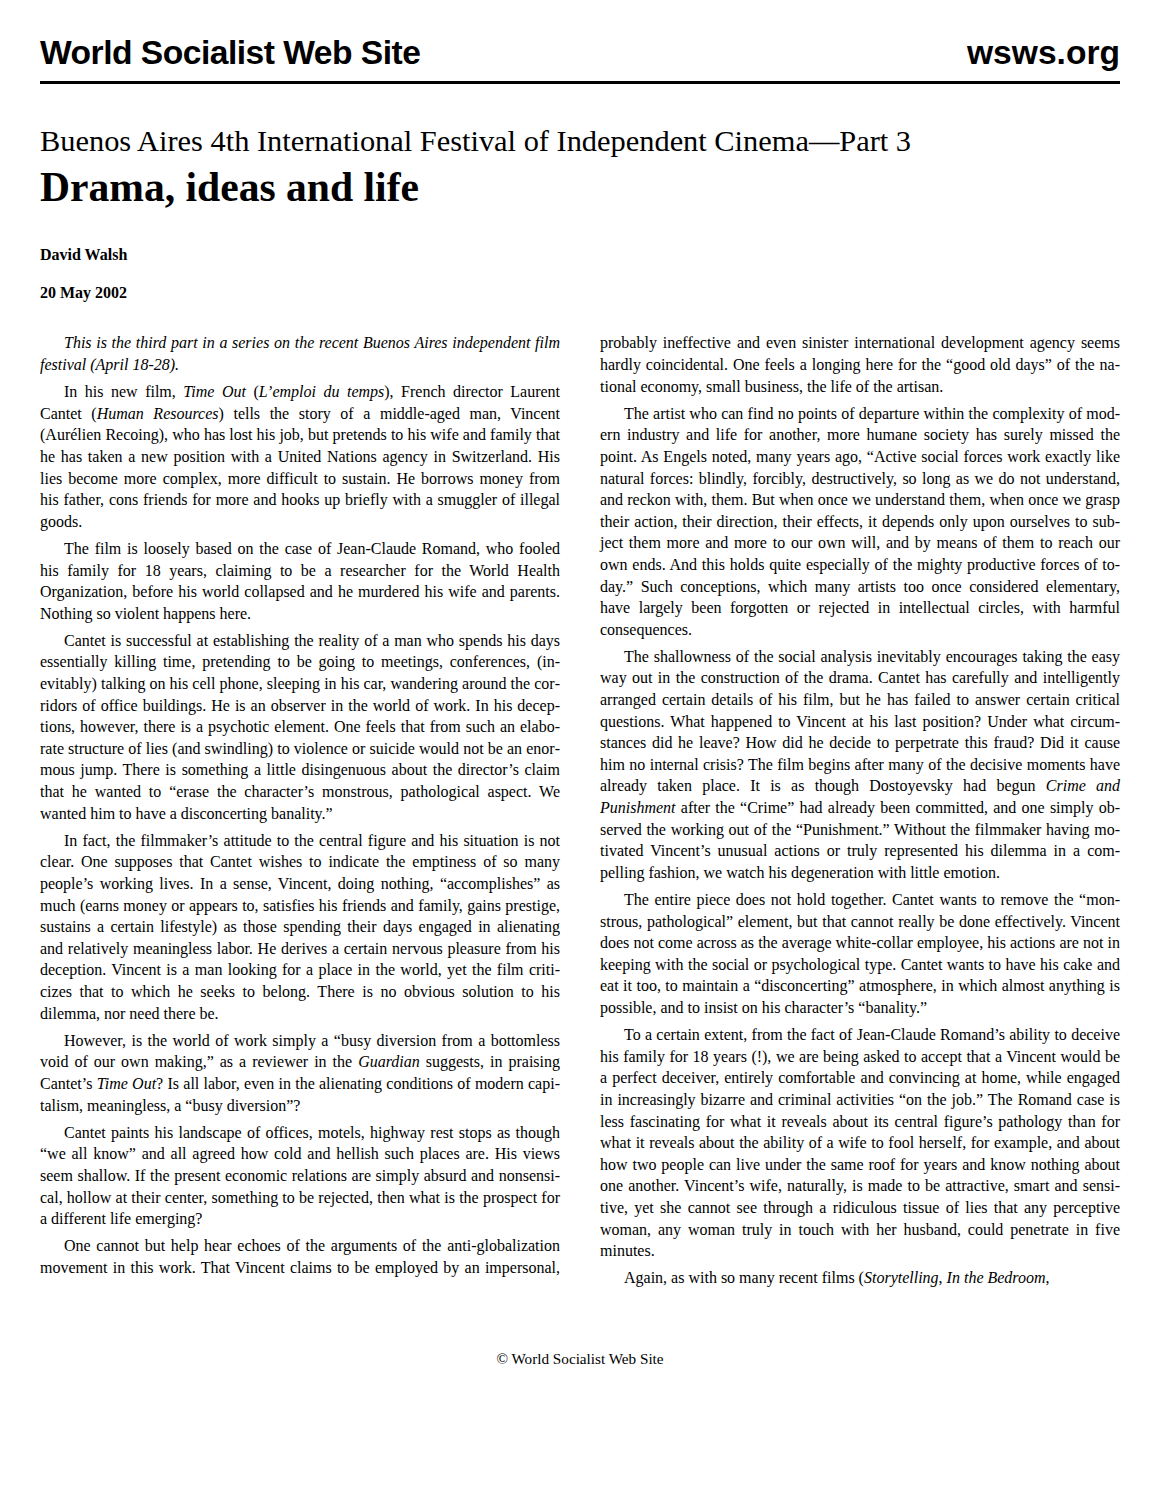World Socialist Web Site
wsws.org
Buenos Aires 4th International Festival of Independent Cinema—Part 3
Drama, ideas and life
David Walsh
20 May 2002
This is the third part in a series on the recent Buenos Aires independent film festival (April 18-28).
In his new film, Time Out (L’emploi du temps), French director Laurent Cantet (Human Resources) tells the story of a middle-aged man, Vincent (Aurélien Recoing), who has lost his job, but pretends to his wife and family that he has taken a new position with a United Nations agency in Switzerland. His lies become more complex, more difficult to sustain. He borrows money from his father, cons friends for more and hooks up briefly with a smuggler of illegal goods.
The film is loosely based on the case of Jean-Claude Romand, who fooled his family for 18 years, claiming to be a researcher for the World Health Organization, before his world collapsed and he murdered his wife and parents. Nothing so violent happens here.
Cantet is successful at establishing the reality of a man who spends his days essentially killing time, pretending to be going to meetings, conferences, (inevitably) talking on his cell phone, sleeping in his car, wandering around the corridors of office buildings. He is an observer in the world of work. In his deceptions, however, there is a psychotic element. One feels that from such an elaborate structure of lies (and swindling) to violence or suicide would not be an enormous jump. There is something a little disingenuous about the director’s claim that he wanted to “erase the character’s monstrous, pathological aspect. We wanted him to have a disconcerting banality.”
In fact, the filmmaker’s attitude to the central figure and his situation is not clear. One supposes that Cantet wishes to indicate the emptiness of so many people’s working lives. In a sense, Vincent, doing nothing, “accomplishes” as much (earns money or appears to, satisfies his friends and family, gains prestige, sustains a certain lifestyle) as those spending their days engaged in alienating and relatively meaningless labor. He derives a certain nervous pleasure from his deception. Vincent is a man looking for a place in the world, yet the film criticizes that to which he seeks to belong. There is no obvious solution to his dilemma, nor need there be.
However, is the world of work simply a “busy diversion from a bottomless void of our own making,” as a reviewer in the Guardian suggests, in praising Cantet’s Time Out? Is all labor, even in the alienating conditions of modern capitalism, meaningless, a “busy diversion”?
Cantet paints his landscape of offices, motels, highway rest stops as though “we all know” and all agreed how cold and hellish such places are. His views seem shallow. If the present economic relations are simply absurd and nonsensical, hollow at their center, something to be rejected, then what is the prospect for a different life emerging?
One cannot but help hear echoes of the arguments of the anti-globalization movement in this work. That Vincent claims to be employed by an impersonal, probably ineffective and even sinister international development agency seems hardly coincidental. One feels a longing here for the “good old days” of the national economy, small business, the life of the artisan.
The artist who can find no points of departure within the complexity of modern industry and life for another, more humane society has surely missed the point. As Engels noted, many years ago, “Active social forces work exactly like natural forces: blindly, forcibly, destructively, so long as we do not understand, and reckon with, them. But when once we understand them, when once we grasp their action, their direction, their effects, it depends only upon ourselves to subject them more and more to our own will, and by means of them to reach our own ends. And this holds quite especially of the mighty productive forces of today.” Such conceptions, which many artists too once considered elementary, have largely been forgotten or rejected in intellectual circles, with harmful consequences.
The shallowness of the social analysis inevitably encourages taking the easy way out in the construction of the drama. Cantet has carefully and intelligently arranged certain details of his film, but he has failed to answer certain critical questions. What happened to Vincent at his last position? Under what circumstances did he leave? How did he decide to perpetrate this fraud? Did it cause him no internal crisis? The film begins after many of the decisive moments have already taken place. It is as though Dostoyevsky had begun Crime and Punishment after the “Crime” had already been committed, and one simply observed the working out of the “Punishment.” Without the filmmaker having motivated Vincent’s unusual actions or truly represented his dilemma in a compelling fashion, we watch his degeneration with little emotion.
The entire piece does not hold together. Cantet wants to remove the “monstrous, pathological” element, but that cannot really be done effectively. Vincent does not come across as the average white-collar employee, his actions are not in keeping with the social or psychological type. Cantet wants to have his cake and eat it too, to maintain a “disconcerting” atmosphere, in which almost anything is possible, and to insist on his character’s “banality.”
To a certain extent, from the fact of Jean-Claude Romand’s ability to deceive his family for 18 years (!), we are being asked to accept that a Vincent would be a perfect deceiver, entirely comfortable and convincing at home, while engaged in increasingly bizarre and criminal activities “on the job.” The Romand case is less fascinating for what it reveals about its central figure’s pathology than for what it reveals about the ability of a wife to fool herself, for example, and about how two people can live under the same roof for years and know nothing about one another. Vincent’s wife, naturally, is made to be attractive, smart and sensitive, yet she cannot see through a ridiculous tissue of lies that any perceptive woman, any woman truly in touch with her husband, could penetrate in five minutes.
Again, as with so many recent films (Storytelling, In the Bedroom,
© World Socialist Web Site